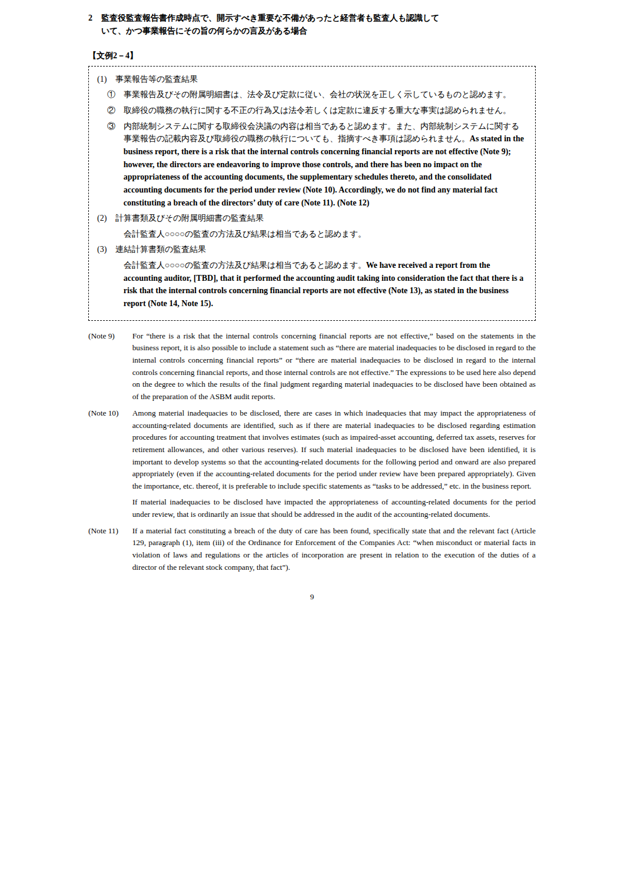2 監査役監査報告書作成時点で、開示すべき重要な不備があったと経営者も監査人も認識して いて、かつ事業報告にその旨の何らかの言及がある場合
【文例2－4】
(1) 事業報告等の監査結果
① 事業報告及びその附属明細書は、法令及び定款に従い、会社の状況を正しく示しているものと認めます。
② 取締役の職務の執行に関する不正の行為又は法令若しくは定款に違反する重大な事実は認められません。
③ 内部統制システムに関する取締役会決議の内容は相当であると認めます。また、内部統制システムに関する事業報告の記載内容及び取締役の職務の執行についても、指摘すべき事項は認められません。As stated in the business report, there is a risk that the internal controls concerning financial reports are not effective (Note 9); however, the directors are endeavoring to improve those controls, and there has been no impact on the appropriateness of the accounting documents, the supplementary schedules thereto, and the consolidated accounting documents for the period under review (Note 10). Accordingly, we do not find any material fact constituting a breach of the directors’ duty of care (Note 11). (Note 12)
(2) 計算書類及びその附属明細書の監査結果
会計監査人○○○○の監査の方法及び結果は相当であると認めます。
(3) 連結計算書類の監査結果
会計監査人○○○○の監査の方法及び結果は相当であると認めます。We have received a report from the accounting auditor, [TBD], that it performed the accounting audit taking into consideration the fact that there is a risk that the internal controls concerning financial reports are not effective (Note 13), as stated in the business report (Note 14, Note 15).
(Note 9)
For “there is a risk that the internal controls concerning financial reports are not effective,” based on the statements in the business report, it is also possible to include a statement such as “there are material inadequacies to be disclosed in regard to the internal controls concerning financial reports” or “there are material inadequacies to be disclosed in regard to the internal controls concerning financial reports, and those internal controls are not effective.” The expressions to be used here also depend on the degree to which the results of the final judgment regarding material inadequacies to be disclosed have been obtained as of the preparation of the ASBM audit reports.
(Note 10)
Among material inadequacies to be disclosed, there are cases in which inadequacies that may impact the appropriateness of accounting-related documents are identified, such as if there are material inadequacies to be disclosed regarding estimation procedures for accounting treatment that involves estimates (such as impaired-asset accounting, deferred tax assets, reserves for retirement allowances, and other various reserves). If such material inadequacies to be disclosed have been identified, it is important to develop systems so that the accounting-related documents for the following period and onward are also prepared appropriately (even if the accounting-related documents for the period under review have been prepared appropriately). Given the importance, etc. thereof, it is preferable to include specific statements as “tasks to be addressed,” etc. in the business report.
If material inadequacies to be disclosed have impacted the appropriateness of accounting-related documents for the period under review, that is ordinarily an issue that should be addressed in the audit of the accounting-related documents.
(Note 11)
If a material fact constituting a breach of the duty of care has been found, specifically state that and the relevant fact (Article 129, paragraph (1), item (iii) of the Ordinance for Enforcement of the Companies Act: “when misconduct or material facts in violation of laws and regulations or the articles of incorporation are present in relation to the execution of the duties of a director of the relevant stock company, that fact”).
9